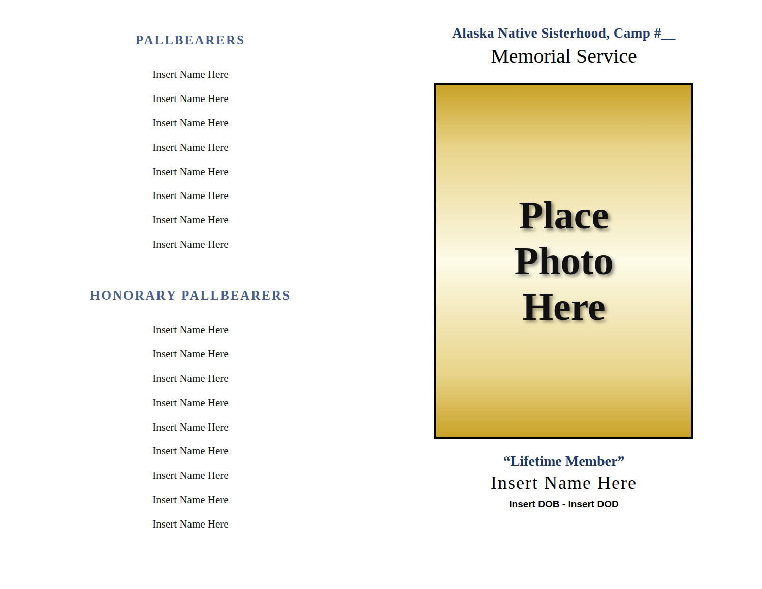PALLBEARERS
Insert Name Here
Insert Name Here
Insert Name Here
Insert Name Here
Insert Name Here
Insert Name Here
Insert Name Here
Insert Name Here
HONORARY PALLBEARERS
Insert Name Here
Insert Name Here
Insert Name Here
Insert Name Here
Insert Name Here
Insert Name Here
Insert Name Here
Insert Name Here
Insert Name Here
Alaska Native Sisterhood, Camp #__
Memorial Service
Place
Photo
Here
“Lifetime Member”
Insert Name Here
Insert DOB - Insert DOD